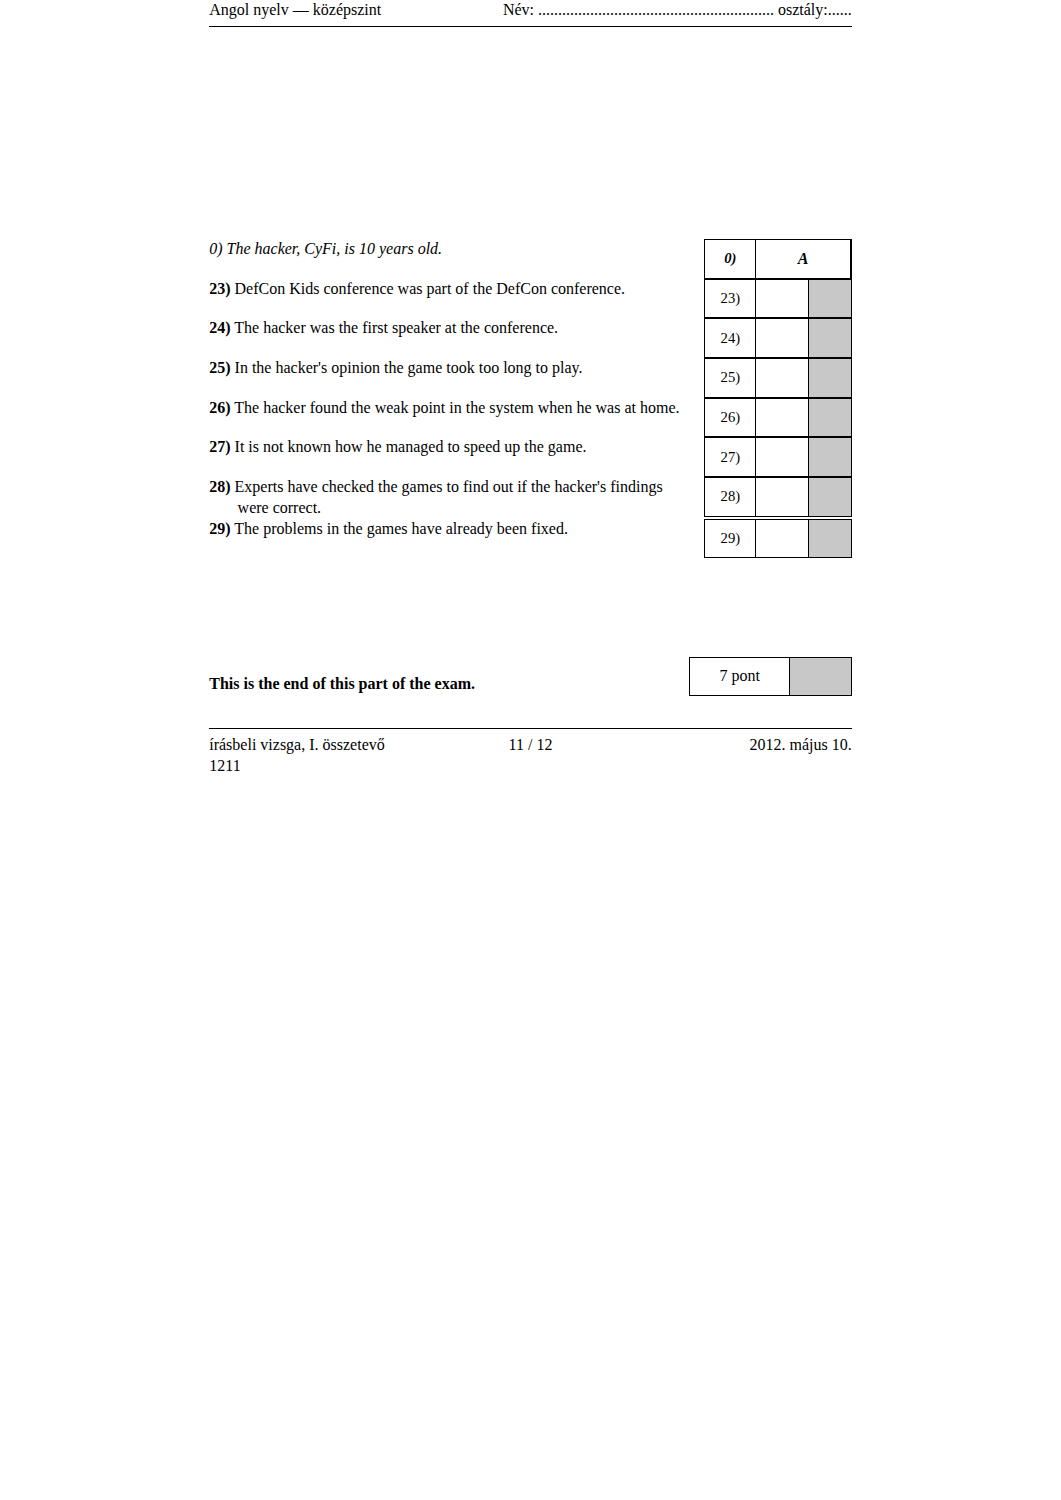Angol nyelv — középszint
Név: ........................................................... osztály:......
| 0) The hacker, CyFi, is 10 years old. | 0) A |
| 23) DefCon Kids conference was part of the DefCon conference. | 23) |
| 24) The hacker was the first speaker at the conference. | 24) |
| 25) In the hacker's opinion the game took too long to play. | 25) |
| 26) The hacker found the weak point in the system when he was at home. | 26) |
| 27) It is not known how he managed to speed up the game. | 27) |
| 28) Experts have checked the games to find out if the hacker's findings were correct. | 28) |
| 29) The problems in the games have already been fixed. | 29) |
7 pont
This is the end of this part of the exam.
írásbeli vizsga, I. összetevő
1211
11 / 12
2012. május 10.